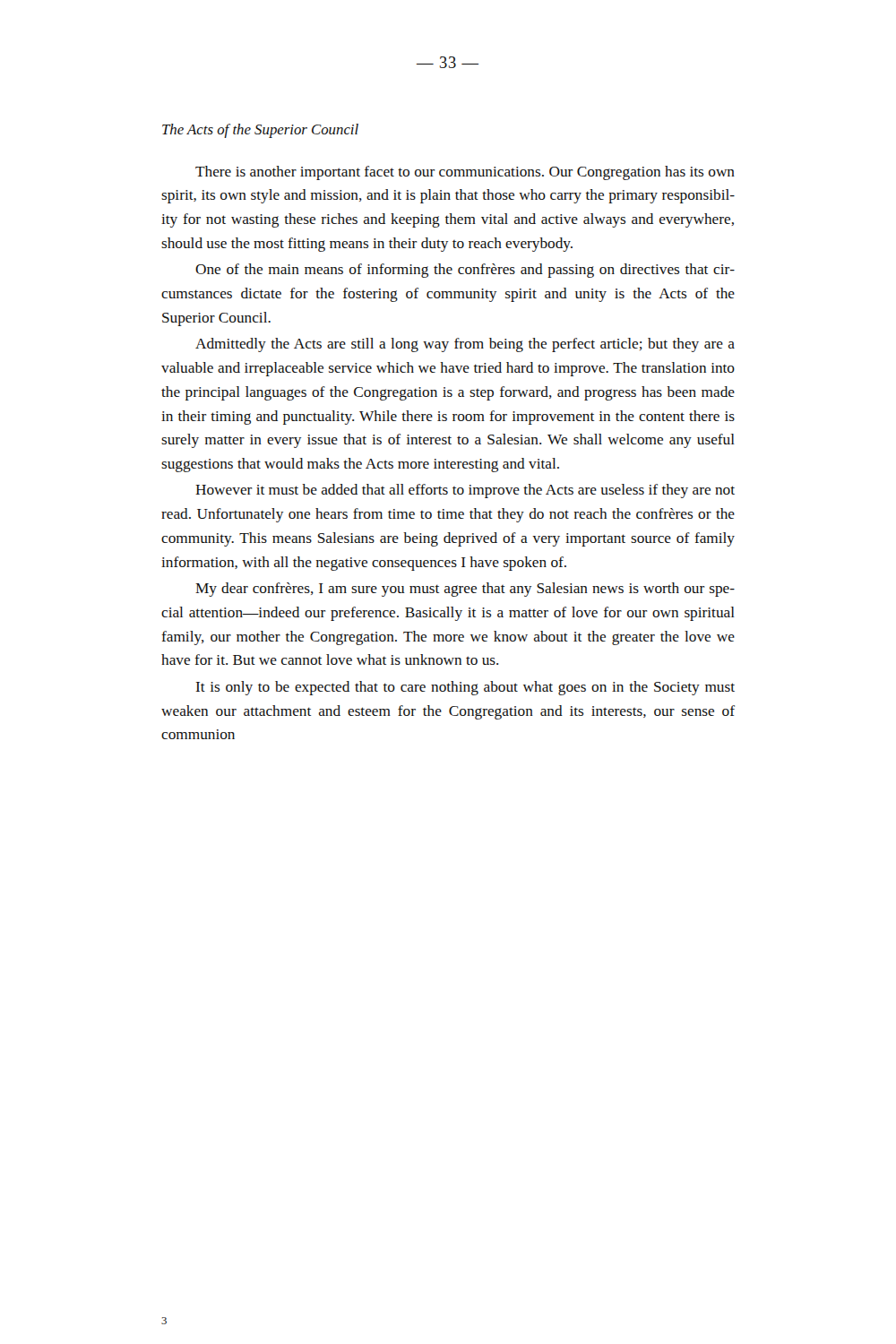— 33 —
The Acts of the Superior Council
There is another important facet to our communications. Our Congregation has its own spirit, its own style and mission, and it is plain that those who carry the primary responsibility for not wasting these riches and keeping them vital and active always and everywhere, should use the most fitting means in their duty to reach everybody.
One of the main means of informing the confrères and passing on directives that circumstances dictate for the fostering of community spirit and unity is the Acts of the Superior Council.
Admittedly the Acts are still a long way from being the perfect article; but they are a valuable and irreplaceable service which we have tried hard to improve. The translation into the principal languages of the Congregation is a step forward, and progress has been made in their timing and punctuality. While there is room for improvement in the content there is surely matter in every issue that is of interest to a Salesian. We shall welcome any useful suggestions that would maks the Acts more interesting and vital.
However it must be added that all efforts to improve the Acts are useless if they are not read. Unfortunately one hears from time to time that they do not reach the confrères or the community. This means Salesians are being deprived of a very important source of family information, with all the negative consequences I have spoken of.
My dear confrères, I am sure you must agree that any Salesian news is worth our special attention—indeed our preference. Basically it is a matter of love for our own spiritual family, our mother the Congregation. The more we know about it the greater the love we have for it. But we cannot love what is unknown to us.
It is only to be expected that to care nothing about what goes on in the Society must weaken our attachment and esteem for the Congregation and its interests, our sense of communion
3